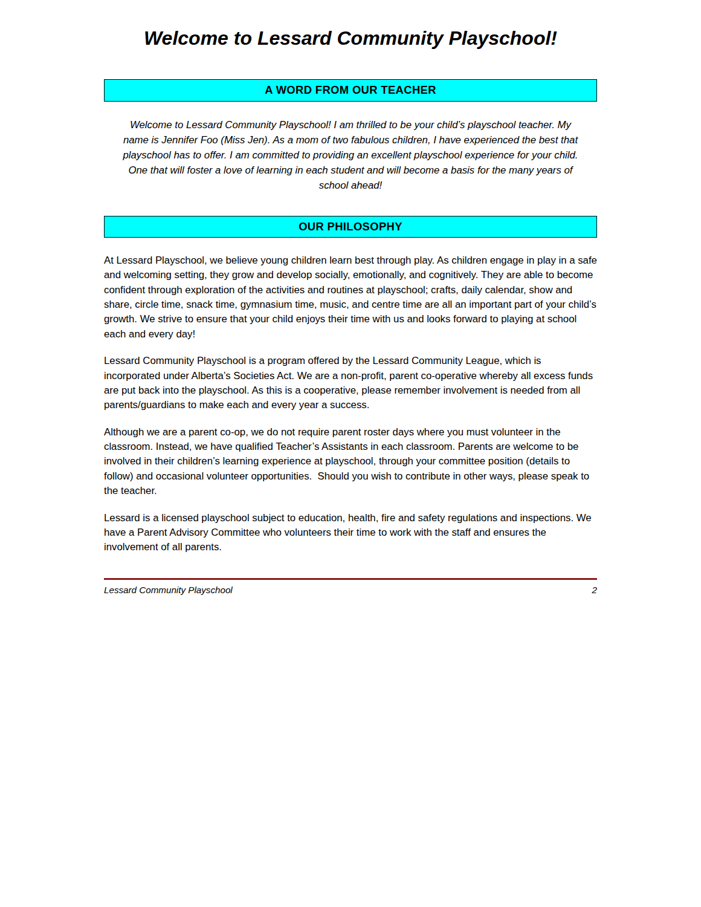Welcome to Lessard Community Playschool!
A WORD FROM OUR TEACHER
Welcome to Lessard Community Playschool! I am thrilled to be your child’s playschool teacher. My name is Jennifer Foo (Miss Jen). As a mom of two fabulous children, I have experienced the best that playschool has to offer. I am committed to providing an excellent playschool experience for your child. One that will foster a love of learning in each student and will become a basis for the many years of school ahead!
OUR PHILOSOPHY
At Lessard Playschool, we believe young children learn best through play. As children engage in play in a safe and welcoming setting, they grow and develop socially, emotionally, and cognitively. They are able to become confident through exploration of the activities and routines at playschool; crafts, daily calendar, show and share, circle time, snack time, gymnasium time, music, and centre time are all an important part of your child’s growth. We strive to ensure that your child enjoys their time with us and looks forward to playing at school each and every day!
Lessard Community Playschool is a program offered by the Lessard Community League, which is incorporated under Alberta’s Societies Act. We are a non-profit, parent co-operative whereby all excess funds are put back into the playschool. As this is a cooperative, please remember involvement is needed from all parents/guardians to make each and every year a success.
Although we are a parent co-op, we do not require parent roster days where you must volunteer in the classroom. Instead, we have qualified Teacher’s Assistants in each classroom. Parents are welcome to be involved in their children’s learning experience at playschool, through your committee position (details to follow) and occasional volunteer opportunities. Should you wish to contribute in other ways, please speak to the teacher.
Lessard is a licensed playschool subject to education, health, fire and safety regulations and inspections. We have a Parent Advisory Committee who volunteers their time to work with the staff and ensures the involvement of all parents.
Lessard Community Playschool 2